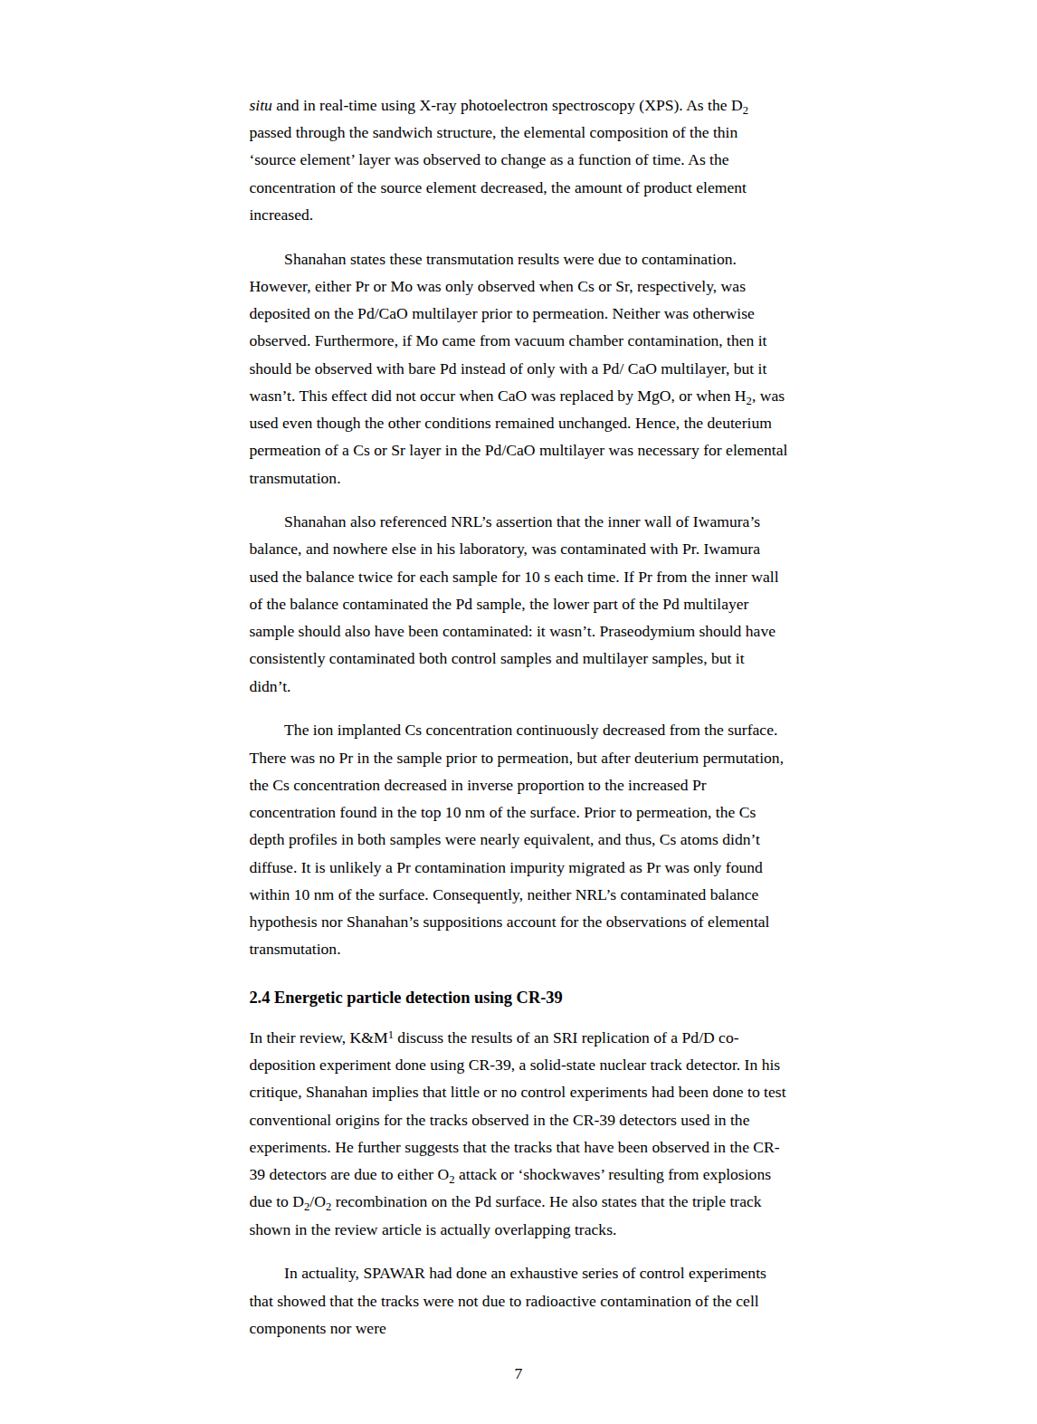situ and in real-time using X-ray photoelectron spectroscopy (XPS). As the D2 passed through the sandwich structure, the elemental composition of the thin ‘source element’ layer was observed to change as a function of time. As the concentration of the source element decreased, the amount of product element increased.
Shanahan states these transmutation results were due to contamination. However, either Pr or Mo was only observed when Cs or Sr, respectively, was deposited on the Pd/CaO multilayer prior to permeation. Neither was otherwise observed. Furthermore, if Mo came from vacuum chamber contamination, then it should be observed with bare Pd instead of only with a Pd/ CaO multilayer, but it wasn’t. This effect did not occur when CaO was replaced by MgO, or when H2, was used even though the other conditions remained unchanged. Hence, the deuterium permeation of a Cs or Sr layer in the Pd/CaO multilayer was necessary for elemental transmutation.
Shanahan also referenced NRL’s assertion that the inner wall of Iwamura’s balance, and nowhere else in his laboratory, was contaminated with Pr. Iwamura used the balance twice for each sample for 10 s each time. If Pr from the inner wall of the balance contaminated the Pd sample, the lower part of the Pd multilayer sample should also have been contaminated: it wasn’t. Praseodymium should have consistently contaminated both control samples and multilayer samples, but it didn’t.
The ion implanted Cs concentration continuously decreased from the surface. There was no Pr in the sample prior to permeation, but after deuterium permutation, the Cs concentration decreased in inverse proportion to the increased Pr concentration found in the top 10 nm of the surface. Prior to permeation, the Cs depth profiles in both samples were nearly equivalent, and thus, Cs atoms didn’t diffuse. It is unlikely a Pr contamination impurity migrated as Pr was only found within 10 nm of the surface. Consequently, neither NRL’s contaminated balance hypothesis nor Shanahan’s suppositions account for the observations of elemental transmutation.
2.4 Energetic particle detection using CR-39
In their review, K&M1 discuss the results of an SRI replication of a Pd/D co-deposition experiment done using CR-39, a solid-state nuclear track detector. In his critique, Shanahan implies that little or no control experiments had been done to test conventional origins for the tracks observed in the CR-39 detectors used in the experiments. He further suggests that the tracks that have been observed in the CR-39 detectors are due to either O2 attack or ‘shockwaves’ resulting from explosions due to D2/O2 recombination on the Pd surface. He also states that the triple track shown in the review article is actually overlapping tracks.
In actuality, SPAWAR had done an exhaustive series of control experiments that showed that the tracks were not due to radioactive contamination of the cell components nor were
7